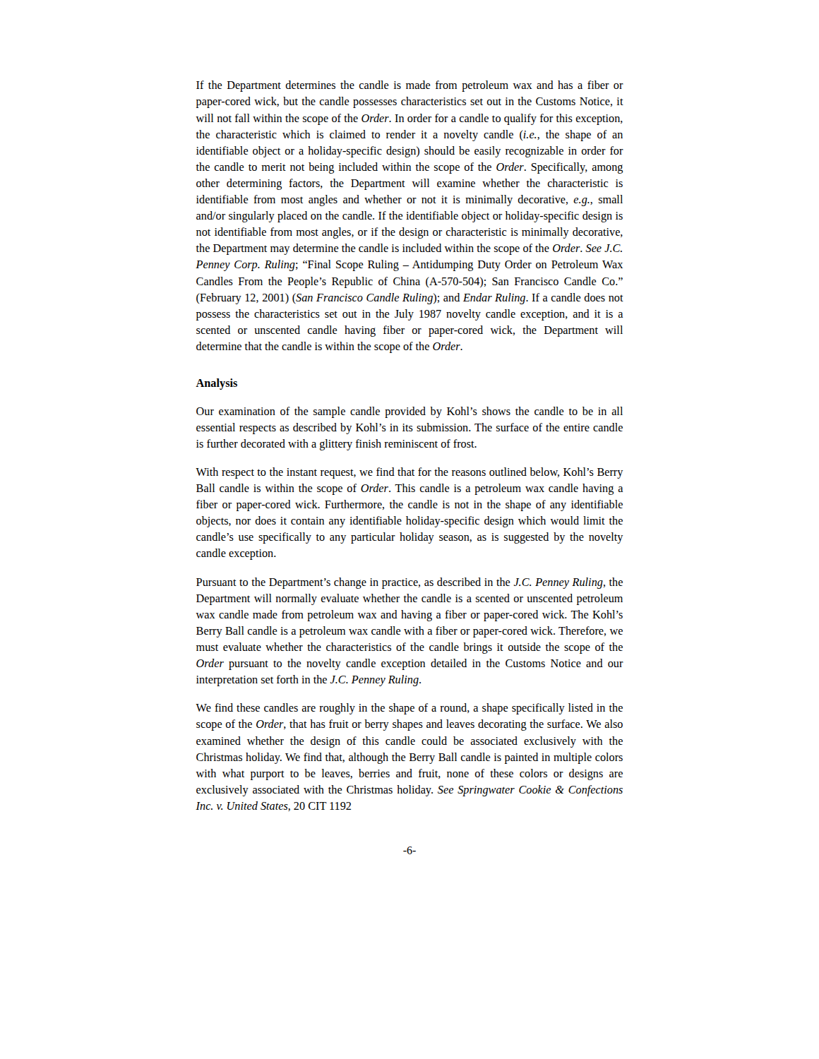If the Department determines the candle is made from petroleum wax and has a fiber or paper-cored wick, but the candle possesses characteristics set out in the Customs Notice, it will not fall within the scope of the Order. In order for a candle to qualify for this exception, the characteristic which is claimed to render it a novelty candle (i.e., the shape of an identifiable object or a holiday-specific design) should be easily recognizable in order for the candle to merit not being included within the scope of the Order. Specifically, among other determining factors, the Department will examine whether the characteristic is identifiable from most angles and whether or not it is minimally decorative, e.g., small and/or singularly placed on the candle. If the identifiable object or holiday-specific design is not identifiable from most angles, or if the design or characteristic is minimally decorative, the Department may determine the candle is included within the scope of the Order. See J.C. Penney Corp. Ruling; “Final Scope Ruling – Antidumping Duty Order on Petroleum Wax Candles From the People’s Republic of China (A-570-504); San Francisco Candle Co.” (February 12, 2001) (San Francisco Candle Ruling); and Endar Ruling. If a candle does not possess the characteristics set out in the July 1987 novelty candle exception, and it is a scented or unscented candle having fiber or paper-cored wick, the Department will determine that the candle is within the scope of the Order.
Analysis
Our examination of the sample candle provided by Kohl’s shows the candle to be in all essential respects as described by Kohl’s in its submission. The surface of the entire candle is further decorated with a glittery finish reminiscent of frost.
With respect to the instant request, we find that for the reasons outlined below, Kohl’s Berry Ball candle is within the scope of Order. This candle is a petroleum wax candle having a fiber or paper-cored wick. Furthermore, the candle is not in the shape of any identifiable objects, nor does it contain any identifiable holiday-specific design which would limit the candle’s use specifically to any particular holiday season, as is suggested by the novelty candle exception.
Pursuant to the Department’s change in practice, as described in the J.C. Penney Ruling, the Department will normally evaluate whether the candle is a scented or unscented petroleum wax candle made from petroleum wax and having a fiber or paper-cored wick. The Kohl’s Berry Ball candle is a petroleum wax candle with a fiber or paper-cored wick. Therefore, we must evaluate whether the characteristics of the candle brings it outside the scope of the Order pursuant to the novelty candle exception detailed in the Customs Notice and our interpretation set forth in the J.C. Penney Ruling.
We find these candles are roughly in the shape of a round, a shape specifically listed in the scope of the Order, that has fruit or berry shapes and leaves decorating the surface. We also examined whether the design of this candle could be associated exclusively with the Christmas holiday. We find that, although the Berry Ball candle is painted in multiple colors with what purport to be leaves, berries and fruit, none of these colors or designs are exclusively associated with the Christmas holiday. See Springwater Cookie & Confections Inc. v. United States, 20 CIT 1192
-6-